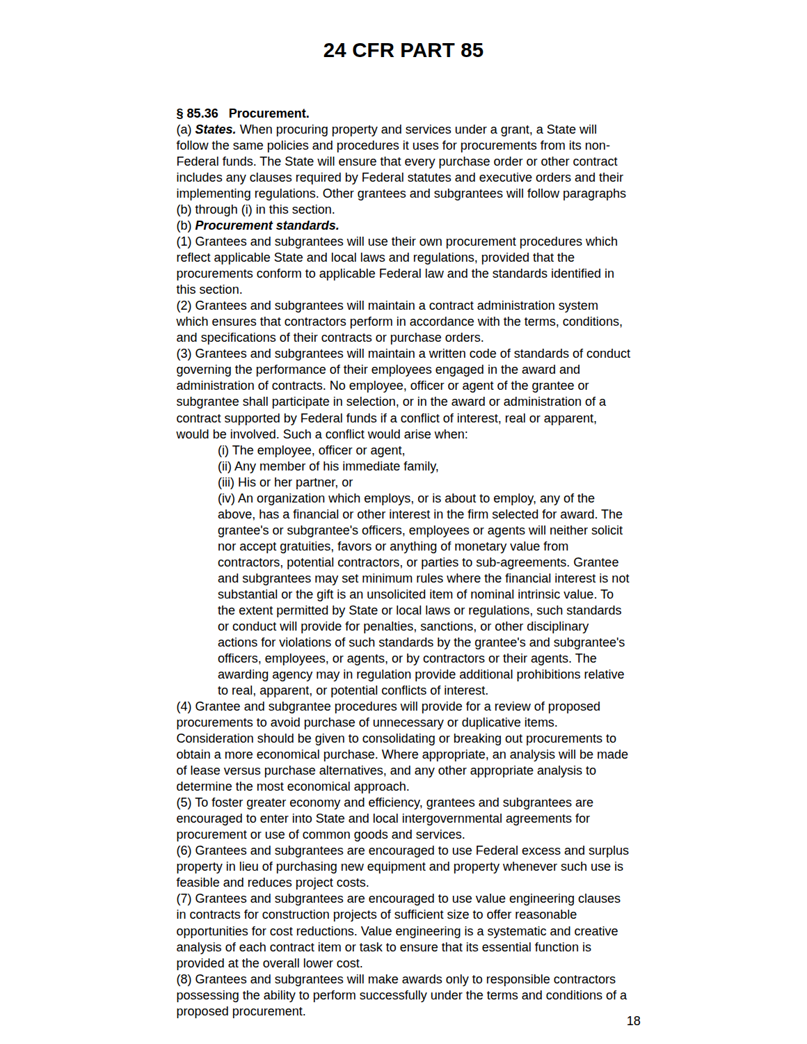24 CFR PART 85
§ 85.36 Procurement.
(a) States. When procuring property and services under a grant, a State will follow the same policies and procedures it uses for procurements from its non-Federal funds. The State will ensure that every purchase order or other contract includes any clauses required by Federal statutes and executive orders and their implementing regulations. Other grantees and subgrantees will follow paragraphs (b) through (i) in this section.
(b) Procurement standards.
(1) Grantees and subgrantees will use their own procurement procedures which reflect applicable State and local laws and regulations, provided that the procurements conform to applicable Federal law and the standards identified in this section.
(2) Grantees and subgrantees will maintain a contract administration system which ensures that contractors perform in accordance with the terms, conditions, and specifications of their contracts or purchase orders.
(3) Grantees and subgrantees will maintain a written code of standards of conduct governing the performance of their employees engaged in the award and administration of contracts. No employee, officer or agent of the grantee or subgrantee shall participate in selection, or in the award or administration of a contract supported by Federal funds if a conflict of interest, real or apparent, would be involved. Such a conflict would arise when:
(i) The employee, officer or agent,
(ii) Any member of his immediate family,
(iii) His or her partner, or
(iv) An organization which employs, or is about to employ, any of the above, has a financial or other interest in the firm selected for award. The grantee's or subgrantee's officers, employees or agents will neither solicit nor accept gratuities, favors or anything of monetary value from contractors, potential contractors, or parties to sub-agreements. Grantee and subgrantees may set minimum rules where the financial interest is not substantial or the gift is an unsolicited item of nominal intrinsic value. To the extent permitted by State or local laws or regulations, such standards or conduct will provide for penalties, sanctions, or other disciplinary actions for violations of such standards by the grantee's and subgrantee's officers, employees, or agents, or by contractors or their agents. The awarding agency may in regulation provide additional prohibitions relative to real, apparent, or potential conflicts of interest.
(4) Grantee and subgrantee procedures will provide for a review of proposed procurements to avoid purchase of unnecessary or duplicative items. Consideration should be given to consolidating or breaking out procurements to obtain a more economical purchase. Where appropriate, an analysis will be made of lease versus purchase alternatives, and any other appropriate analysis to determine the most economical approach.
(5) To foster greater economy and efficiency, grantees and subgrantees are encouraged to enter into State and local intergovernmental agreements for procurement or use of common goods and services.
(6) Grantees and subgrantees are encouraged to use Federal excess and surplus property in lieu of purchasing new equipment and property whenever such use is feasible and reduces project costs.
(7) Grantees and subgrantees are encouraged to use value engineering clauses in contracts for construction projects of sufficient size to offer reasonable opportunities for cost reductions. Value engineering is a systematic and creative analysis of each contract item or task to ensure that its essential function is provided at the overall lower cost.
(8) Grantees and subgrantees will make awards only to responsible contractors possessing the ability to perform successfully under the terms and conditions of a proposed procurement.
18